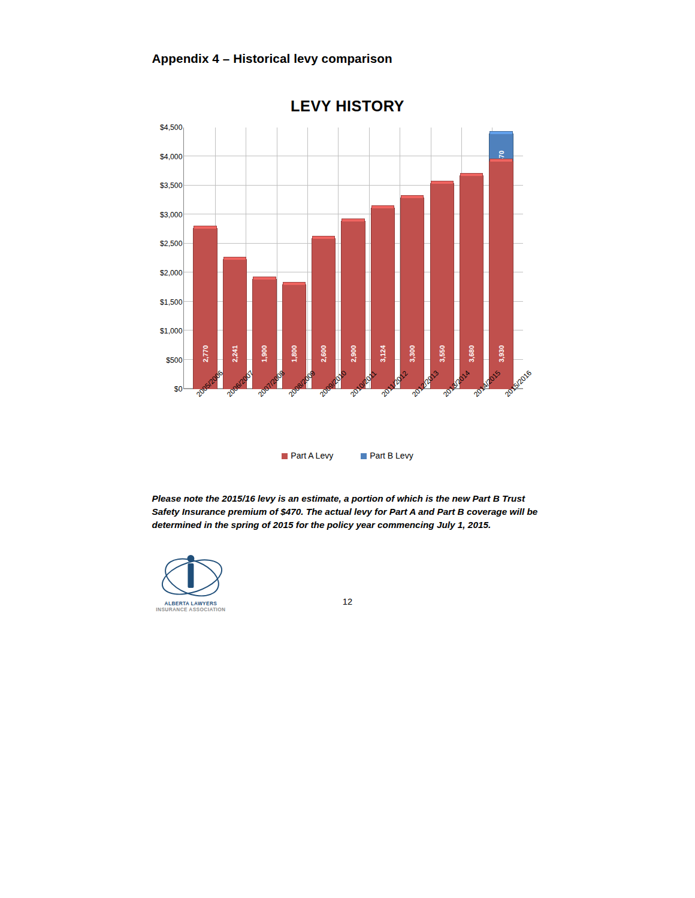Appendix 4 – Historical levy comparison
LEVY HISTORY
$4,500 $4,000 $3,500 $3,000 $2,500 $2,000 $1,500 $1,000 $500 $0
2,770
2,241
1,900
1,800
2,600
2,900
3,124
3,300
3,550
3,680
470
3,930
2005/2006 2006/2007 2007/2008 2008/2009 2009/2010 2010/2011 2011/2012 2012/2013 2013/2014 2014/2015 2015/2016
Part A Levy Part B Levy
Please note the 2015/16 levy is an estimate, a portion of which is the new Part B Trust Safety Insurance premium of $470. The actual levy for Part A and Part B coverage will be determined in the spring of 2015 for the policy year commencing July 1, 2015.
ALBERTA LAWYERS
INSURANCE ASSOCIATION
12